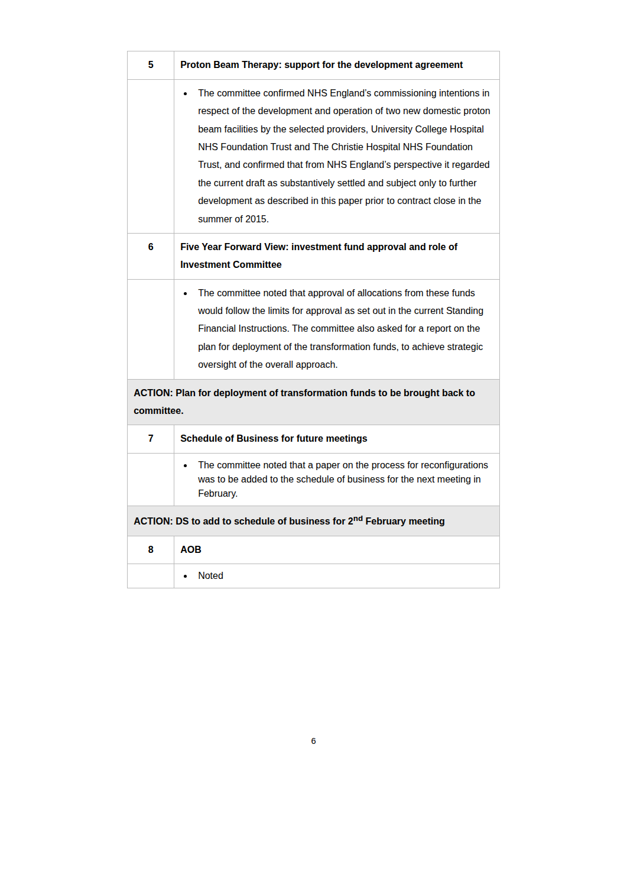| 5 | Proton Beam Therapy: support for the development agreement |
| | The committee confirmed NHS England’s commissioning intentions in respect of the development and operation of two new domestic proton beam facilities by the selected providers, University College Hospital NHS Foundation Trust and The Christie Hospital NHS Foundation Trust, and confirmed that from NHS England’s perspective it regarded the current draft as substantively settled and subject only to further development as described in this paper prior to contract close in the summer of 2015. |
| 6 | Five Year Forward View: investment fund approval and role of Investment Committee |
| | The committee noted that approval of allocations from these funds would follow the limits for approval as set out in the current Standing Financial Instructions. The committee also asked for a report on the plan for deployment of the transformation funds, to achieve strategic oversight of the overall approach. |
| ACTION: Plan for deployment of transformation funds to be brought back to committee. |
| 7 | Schedule of Business for future meetings |
| | The committee noted that a paper on the process for reconfigurations was to be added to the schedule of business for the next meeting in February. |
| ACTION: DS to add to schedule of business for 2 nd February meeting |
| 8 | AOB |
| | Noted |
6